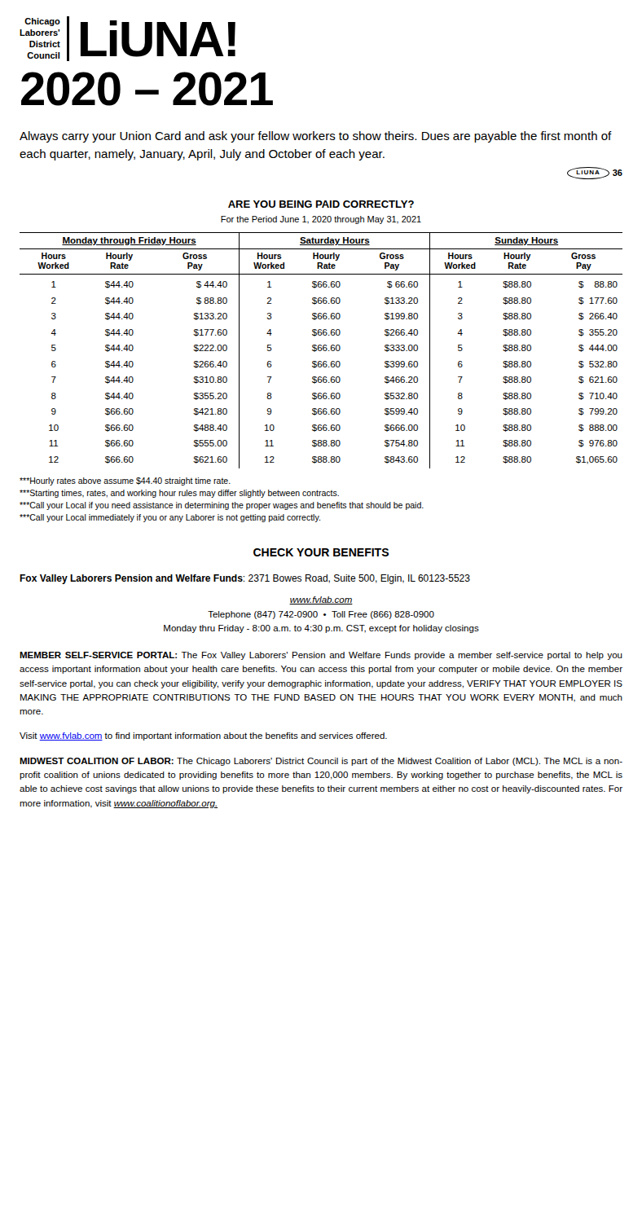Chicago
Laborers'
District
Council
LiUNA!
2020 – 2021
Always carry your Union Card and ask your fellow workers to show theirs. Dues are payable the first month of each quarter, namely, January, April, July and October of each year.
LiUNA36
ARE YOU BEING PAID CORRECTLY?
For the Period June 1, 2020 through May 31, 2021
| Monday through Friday Hours | Saturday Hours | Sunday Hours |
| --- | --- | --- |
| Hours Worked | Hourly Rate | Gross Pay | Hours Worked | Hourly Rate | Gross Pay | Hours Worked | Hourly Rate | Gross Pay |
| 1 | $44.40 | $ 44.40 | 1 | $66.60 | $ 66.60 | 1 | $88.80 | $ 88.80 |
| 2 | $44.40 | $ 88.80 | 2 | $66.60 | $133.20 | 2 | $88.80 | $ 177.60 |
| 3 | $44.40 | $133.20 | 3 | $66.60 | $199.80 | 3 | $88.80 | $ 266.40 |
| 4 | $44.40 | $177.60 | 4 | $66.60 | $266.40 | 4 | $88.80 | $ 355.20 |
| 5 | $44.40 | $222.00 | 5 | $66.60 | $333.00 | 5 | $88.80 | $ 444.00 |
| 6 | $44.40 | $266.40 | 6 | $66.60 | $399.60 | 6 | $88.80 | $ 532.80 |
| 7 | $44.40 | $310.80 | 7 | $66.60 | $466.20 | 7 | $88.80 | $ 621.60 |
| 8 | $44.40 | $355.20 | 8 | $66.60 | $532.80 | 8 | $88.80 | $ 710.40 |
| 9 | $66.60 | $421.80 | 9 | $66.60 | $599.40 | 9 | $88.80 | $ 799.20 |
| 10 | $66.60 | $488.40 | 10 | $66.60 | $666.00 | 10 | $88.80 | $ 888.00 |
| 11 | $66.60 | $555.00 | 11 | $88.80 | $754.80 | 11 | $88.80 | $ 976.80 |
| 12 | $66.60 | $621.60 | 12 | $88.80 | $843.60 | 12 | $88.80 | $1,065.60 |
***Hourly rates above assume $44.40 straight time rate.
***Starting times, rates, and working hour rules may differ slightly between contracts.
***Call your Local if you need assistance in determining the proper wages and benefits that should be paid.
***Call your Local immediately if you or any Laborer is not getting paid correctly.
CHECK YOUR BENEFITS
Fox Valley Laborers Pension and Welfare Funds: 2371 Bowes Road, Suite 500, Elgin, IL 60123-5523
www.fvlab.com
Telephone (847) 742-0900 • Toll Free (866) 828-0900
Monday thru Friday - 8:00 a.m. to 4:30 p.m. CST, except for holiday closings
MEMBER SELF-SERVICE PORTAL: The Fox Valley Laborers' Pension and Welfare Funds provide a member self-service portal to help you access important information about your health care benefits. You can access this portal from your computer or mobile device. On the member self-service portal, you can check your eligibility, verify your demographic information, update your address, VERIFY THAT YOUR EMPLOYER IS MAKING THE APPROPRIATE CONTRIBUTIONS TO THE FUND BASED ON THE HOURS THAT YOU WORK EVERY MONTH, and much more.
Visit www.fvlab.com to find important information about the benefits and services offered.
MIDWEST COALITION OF LABOR: The Chicago Laborers' District Council is part of the Midwest Coalition of Labor (MCL). The MCL is a non-profit coalition of unions dedicated to providing benefits to more than 120,000 members. By working together to purchase benefits, the MCL is able to achieve cost savings that allow unions to provide these benefits to their current members at either no cost or heavily-discounted rates. For more information, visit www.coalitionoflabor.org.